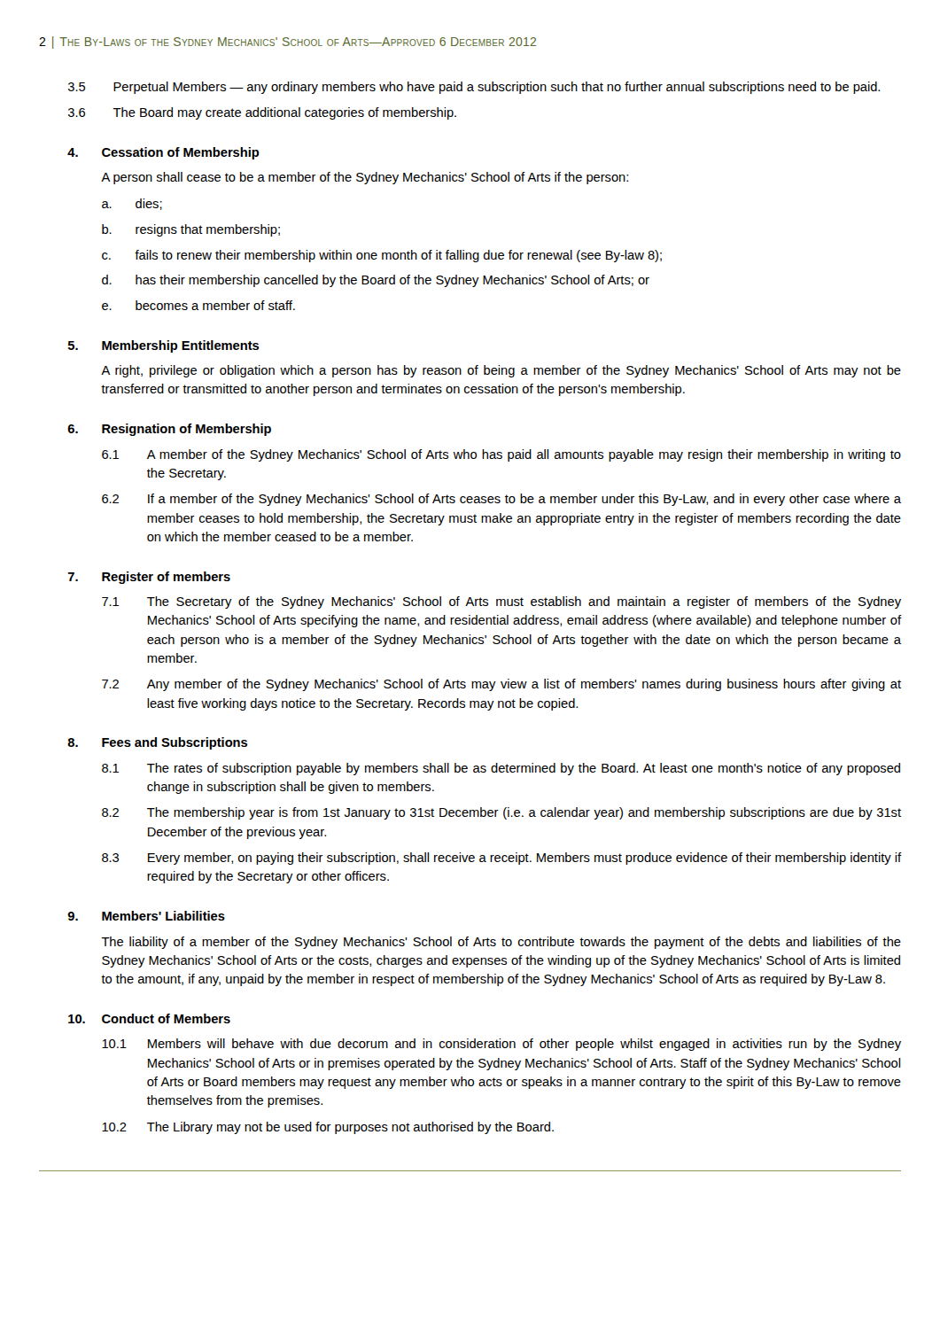2|The By-Laws of the Sydney Mechanics' School of Arts—Approved 6 December 2012
3.5
Perpetual Members — any ordinary members who have paid a subscription such that no further annual subscriptions need to be paid.
3.6
The Board may create additional categories of membership.
4.
Cessation of Membership
A person shall cease to be a member of the Sydney Mechanics' School of Arts if the person:
dies;
resigns that membership;
fails to renew their membership within one month of it falling due for renewal (see By-law 8);
has their membership cancelled by the Board of the Sydney Mechanics' School of Arts; or
becomes a member of staff.
5.
Membership Entitlements
A right, privilege or obligation which a person has by reason of being a member of the Sydney Mechanics' School of Arts may not be transferred or transmitted to another person and terminates on cessation of the person's membership.
6.
Resignation of Membership
6.1
A member of the Sydney Mechanics' School of Arts who has paid all amounts payable may resign their membership in writing to the Secretary.
6.2
If a member of the Sydney Mechanics' School of Arts ceases to be a member under this By-Law, and in every other case where a member ceases to hold membership, the Secretary must make an appropriate entry in the register of members recording the date on which the member ceased to be a member.
7.
Register of members
7.1
The Secretary of the Sydney Mechanics' School of Arts must establish and maintain a register of members of the Sydney Mechanics' School of Arts specifying the name, and residential address, email address (where available) and telephone number of each person who is a member of the Sydney Mechanics' School of Arts together with the date on which the person became a member.
7.2
Any member of the Sydney Mechanics' School of Arts may view a list of members' names during business hours after giving at least five working days notice to the Secretary. Records may not be copied.
8.
Fees and Subscriptions
8.1
The rates of subscription payable by members shall be as determined by the Board. At least one month's notice of any proposed change in subscription shall be given to members.
8.2
The membership year is from 1st January to 31st December (i.e. a calendar year) and membership subscriptions are due by 31st December of the previous year.
8.3
Every member, on paying their subscription, shall receive a receipt. Members must produce evidence of their membership identity if required by the Secretary or other officers.
9.
Members' Liabilities
The liability of a member of the Sydney Mechanics' School of Arts to contribute towards the payment of the debts and liabilities of the Sydney Mechanics' School of Arts or the costs, charges and expenses of the winding up of the Sydney Mechanics' School of Arts is limited to the amount, if any, unpaid by the member in respect of membership of the Sydney Mechanics' School of Arts as required by By-Law 8.
10.
Conduct of Members
10.1
Members will behave with due decorum and in consideration of other people whilst engaged in activities run by the Sydney Mechanics' School of Arts or in premises operated by the Sydney Mechanics' School of Arts. Staff of the Sydney Mechanics' School of Arts or Board members may request any member who acts or speaks in a manner contrary to the spirit of this By-Law to remove themselves from the premises.
10.2
The Library may not be used for purposes not authorised by the Board.